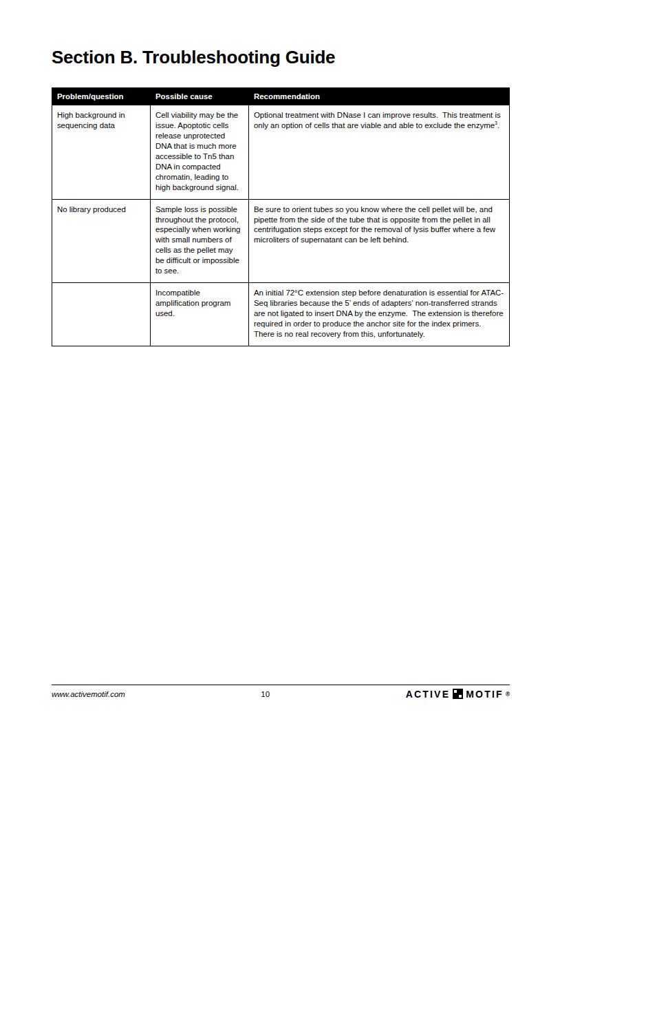Section B. Troubleshooting Guide
| Problem/question | Possible cause | Recommendation |
| --- | --- | --- |
| High background in sequencing data | Cell viability may be the issue. Apoptotic cells release unprotected DNA that is much more accessible to Tn5 than DNA in compacted chromatin, leading to high background signal. | Optional treatment with DNase I can improve results. This treatment is only an option of cells that are viable and able to exclude the enzyme 3 . |
| No library produced | Sample loss is possible throughout the protocol, especially when working with small numbers of cells as the pellet may be difficult or impossible to see. | Be sure to orient tubes so you know where the cell pellet will be, and pipette from the side of the tube that is opposite from the pellet in all centrifugation steps except for the removal of lysis buffer where a few microliters of supernatant can be left behind. |
| | Incompatible amplification program used. | An initial 72°C extension step before denaturation is essential for ATAC-Seq libraries because the 5’ ends of adapters’ non-transferred strands are not ligated to insert DNA by the enzyme. The extension is therefore required in order to produce the anchor site for the index primers. There is no real recovery from this, unfortunately. |
www.activemotif.com
10
ACTIVE MOTIF®